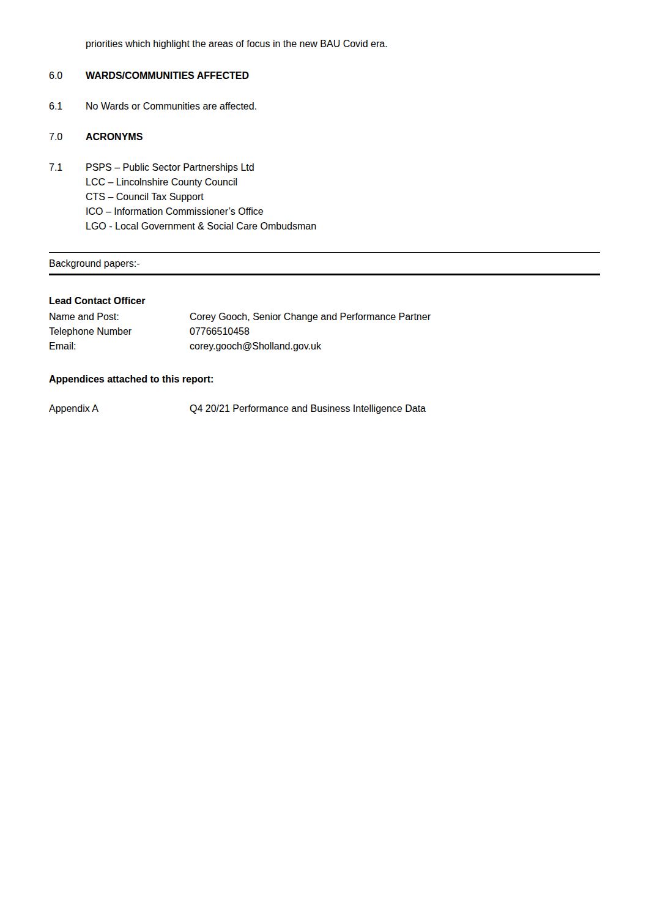priorities which highlight the areas of focus in the new BAU Covid era.
6.0
Wards/Communities Affected
6.1
No Wards or Communities are affected.
7.0
Acronyms
7.1
PSPS – Public Sector Partnerships Ltd
LCC – Lincolnshire County Council
CTS – Council Tax Support
ICO – Information Commissioner’s Office
LGO - Local Government & Social Care Ombudsman
Background papers:-
Lead Contact Officer
| Name and Post: | Corey Gooch, Senior Change and Performance Partner |
| Telephone Number | 07766510458 |
| Email: | corey.gooch@Sholland.gov.uk |
Appendices attached to this report:
| Appendix A | Q4 20/21 Performance and Business Intelligence Data |